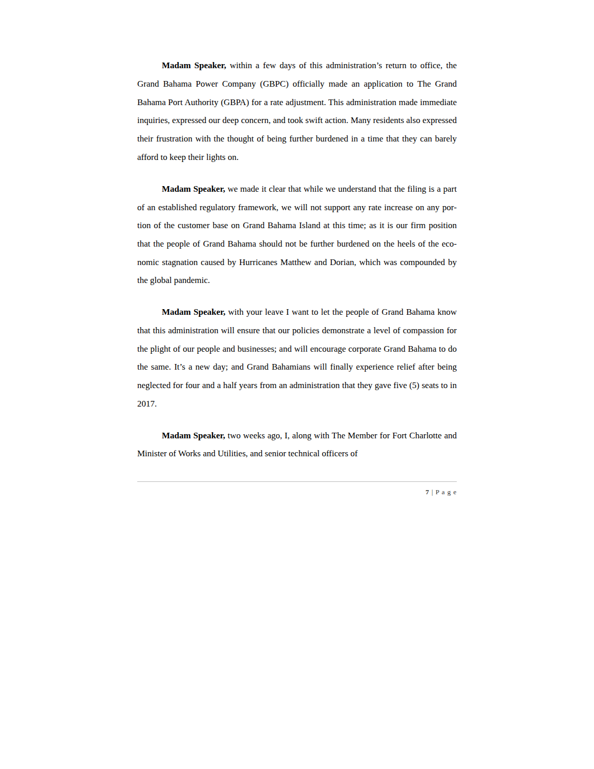Madam Speaker, within a few days of this administration’s return to office, the Grand Bahama Power Company (GBPC) officially made an application to The Grand Bahama Port Authority (GBPA) for a rate adjustment. This administration made immediate inquiries, expressed our deep concern, and took swift action. Many residents also expressed their frustration with the thought of being further burdened in a time that they can barely afford to keep their lights on.
Madam Speaker, we made it clear that while we understand that the filing is a part of an established regulatory framework, we will not support any rate increase on any portion of the customer base on Grand Bahama Island at this time; as it is our firm position that the people of Grand Bahama should not be further burdened on the heels of the economic stagnation caused by Hurricanes Matthew and Dorian, which was compounded by the global pandemic.
Madam Speaker, with your leave I want to let the people of Grand Bahama know that this administration will ensure that our policies demonstrate a level of compassion for the plight of our people and businesses; and will encourage corporate Grand Bahama to do the same. It’s a new day; and Grand Bahamians will finally experience relief after being neglected for four and a half years from an administration that they gave five (5) seats to in 2017.
Madam Speaker, two weeks ago, I, along with The Member for Fort Charlotte and Minister of Works and Utilities, and senior technical officers of
7 | P a g e